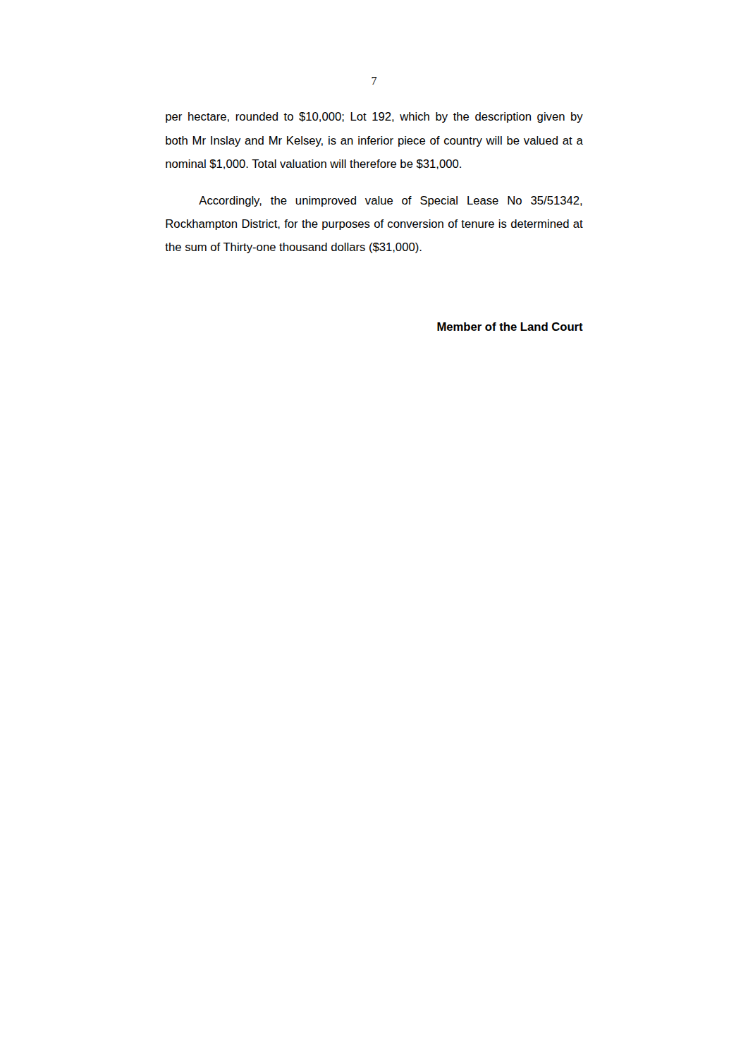7
per hectare, rounded to $10,000; Lot 192, which by the description given by both Mr Inslay and Mr Kelsey, is an inferior piece of country will be valued at a nominal $1,000. Total valuation will therefore be $31,000.
Accordingly, the unimproved value of Special Lease No 35/51342, Rockhampton District, for the purposes of conversion of tenure is determined at the sum of Thirty-one thousand dollars ($31,000).
Member of the Land Court